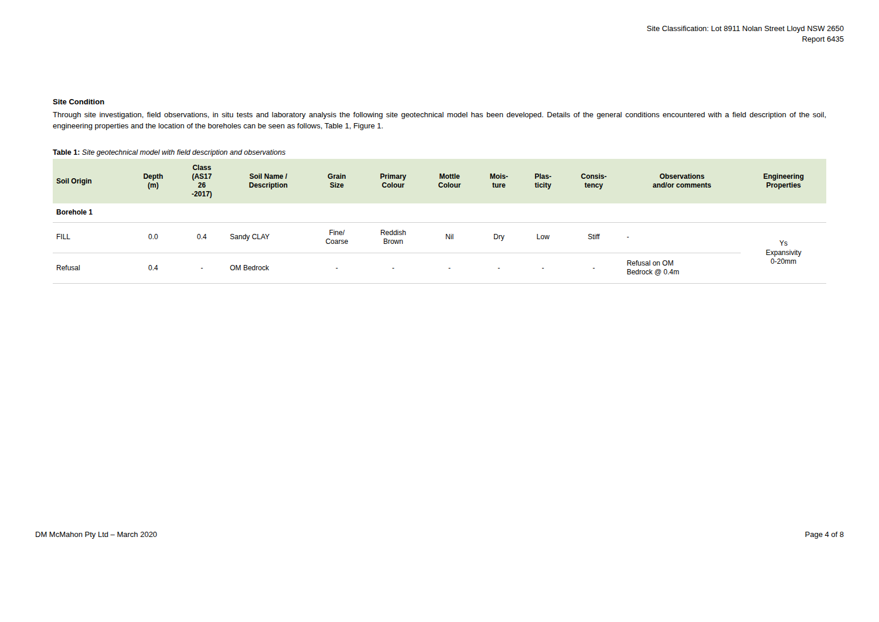Site Classification: Lot 8911 Nolan Street Lloyd NSW 2650
Report 6435
Site Condition
Through site investigation, field observations, in situ tests and laboratory analysis the following site geotechnical model has been developed. Details of the general conditions encountered with a field description of the soil, engineering properties and the location of the boreholes can be seen as follows, Table 1, Figure 1.
Table 1: Site geotechnical model with field description and observations
| Soil Origin | Depth (m) | Class (AS17 26 -2017) | Soil Name / Description | Grain Size | Primary Colour | Mottle Colour | Mois- ture | Plas- ticity | Consis- tency | Observations and/or comments | Engineering Properties |
| --- | --- | --- | --- | --- | --- | --- | --- | --- | --- | --- | --- |
| Borehole 1 |
| FILL | 0.0 | 0.4 | Sandy CLAY | Fine/ Coarse | Reddish Brown | Nil | Dry | Low | Stiff | - | Ys Expansivity 0-20mm |
| Refusal | 0.4 | - | OM Bedrock | - | - | - | - | - | - | Refusal on OM Bedrock @ 0.4m |
DM McMahon Pty Ltd – March 2020
Page 4 of 8